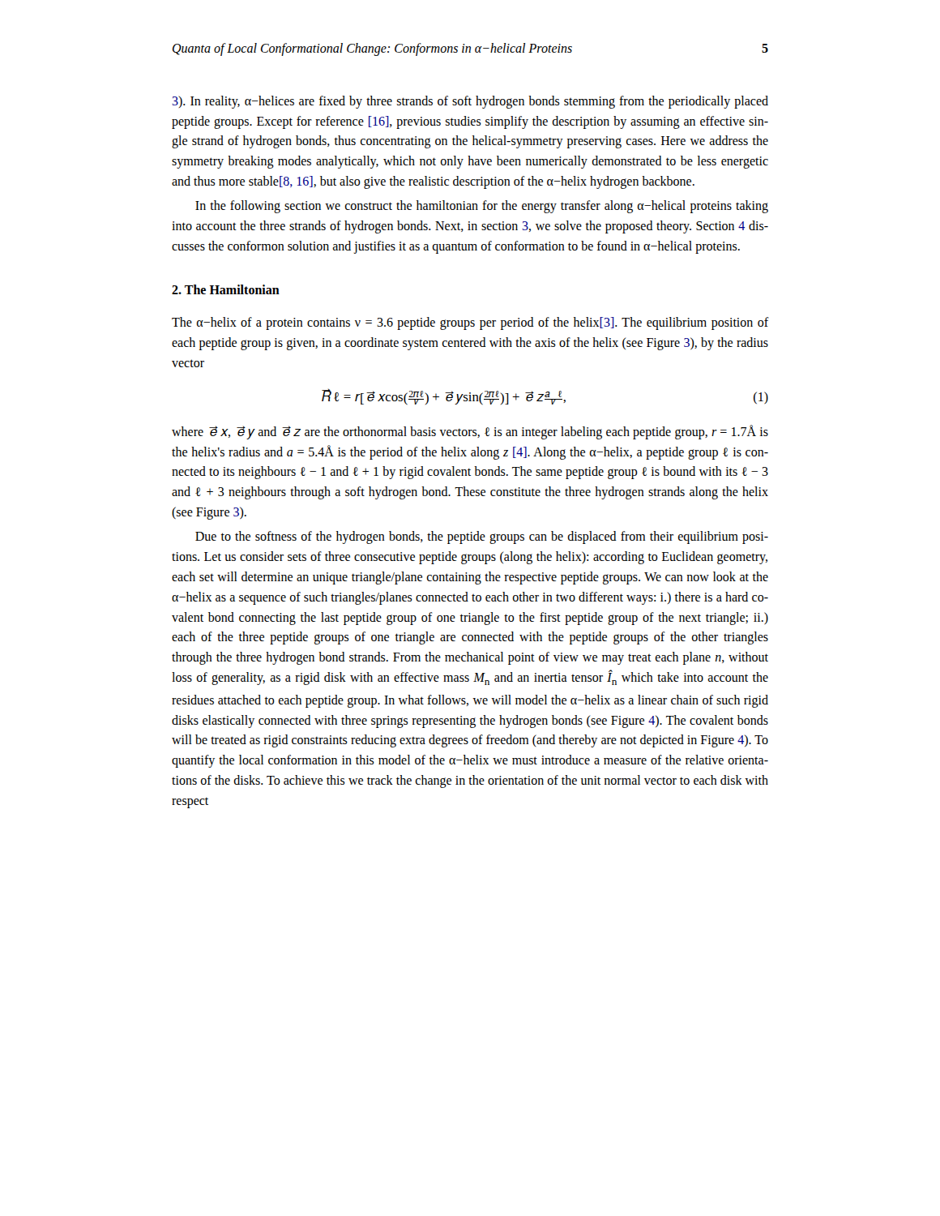Quanta of Local Conformational Change: Conformons in α−helical Proteins 5
3). In reality, α−helices are fixed by three strands of soft hydrogen bonds stemming from the periodically placed peptide groups. Except for reference [16], previous studies simplify the description by assuming an effective single strand of hydrogen bonds, thus concentrating on the helical-symmetry preserving cases. Here we address the symmetry breaking modes analytically, which not only have been numerically demonstrated to be less energetic and thus more stable[8, 16], but also give the realistic description of the α−helix hydrogen backbone.
In the following section we construct the hamiltonian for the energy transfer along α−helical proteins taking into account the three strands of hydrogen bonds. Next, in section 3, we solve the proposed theory. Section 4 discusses the conformon solution and justifies it as a quantum of conformation to be found in α−helical proteins.
2. The Hamiltonian
The α−helix of a protein contains ν = 3.6 peptide groups per period of the helix[3]. The equilibrium position of each peptide group is given, in a coordinate system centered with the axis of the helix (see Figure 3), by the radius vector
R→ ℓ = r [ e→ x ⁡ cos ( 2πℓν ) + e→ y ⁡ sin ( 2πℓν ) ] + e→ z a ℓν ,
(1)
where e→x, e→y and e→z are the orthonormal basis vectors, ℓ is an integer labeling each peptide group, r = 1.7Å is the helix's radius and a = 5.4Å is the period of the helix along z [4]. Along the α−helix, a peptide group ℓ is connected to its neighbours ℓ − 1 and ℓ + 1 by rigid covalent bonds. The same peptide group ℓ is bound with its ℓ − 3 and ℓ + 3 neighbours through a soft hydrogen bond. These constitute the three hydrogen strands along the helix (see Figure 3).
Due to the softness of the hydrogen bonds, the peptide groups can be displaced from their equilibrium positions. Let us consider sets of three consecutive peptide groups (along the helix): according to Euclidean geometry, each set will determine an unique triangle/plane containing the respective peptide groups. We can now look at the α−helix as a sequence of such triangles/planes connected to each other in two different ways: i.) there is a hard covalent bond connecting the last peptide group of one triangle to the first peptide group of the next triangle; ii.) each of the three peptide groups of one triangle are connected with the peptide groups of the other triangles through the three hydrogen bond strands. From the mechanical point of view we may treat each plane n, without loss of generality, as a rigid disk with an effective mass Mn and an inertia tensor În which take into account the residues attached to each peptide group. In what follows, we will model the α−helix as a linear chain of such rigid disks elastically connected with three springs representing the hydrogen bonds (see Figure 4). The covalent bonds will be treated as rigid constraints reducing extra degrees of freedom (and thereby are not depicted in Figure 4). To quantify the local conformation in this model of the α−helix we must introduce a measure of the relative orientations of the disks. To achieve this we track the change in the orientation of the unit normal vector to each disk with respect